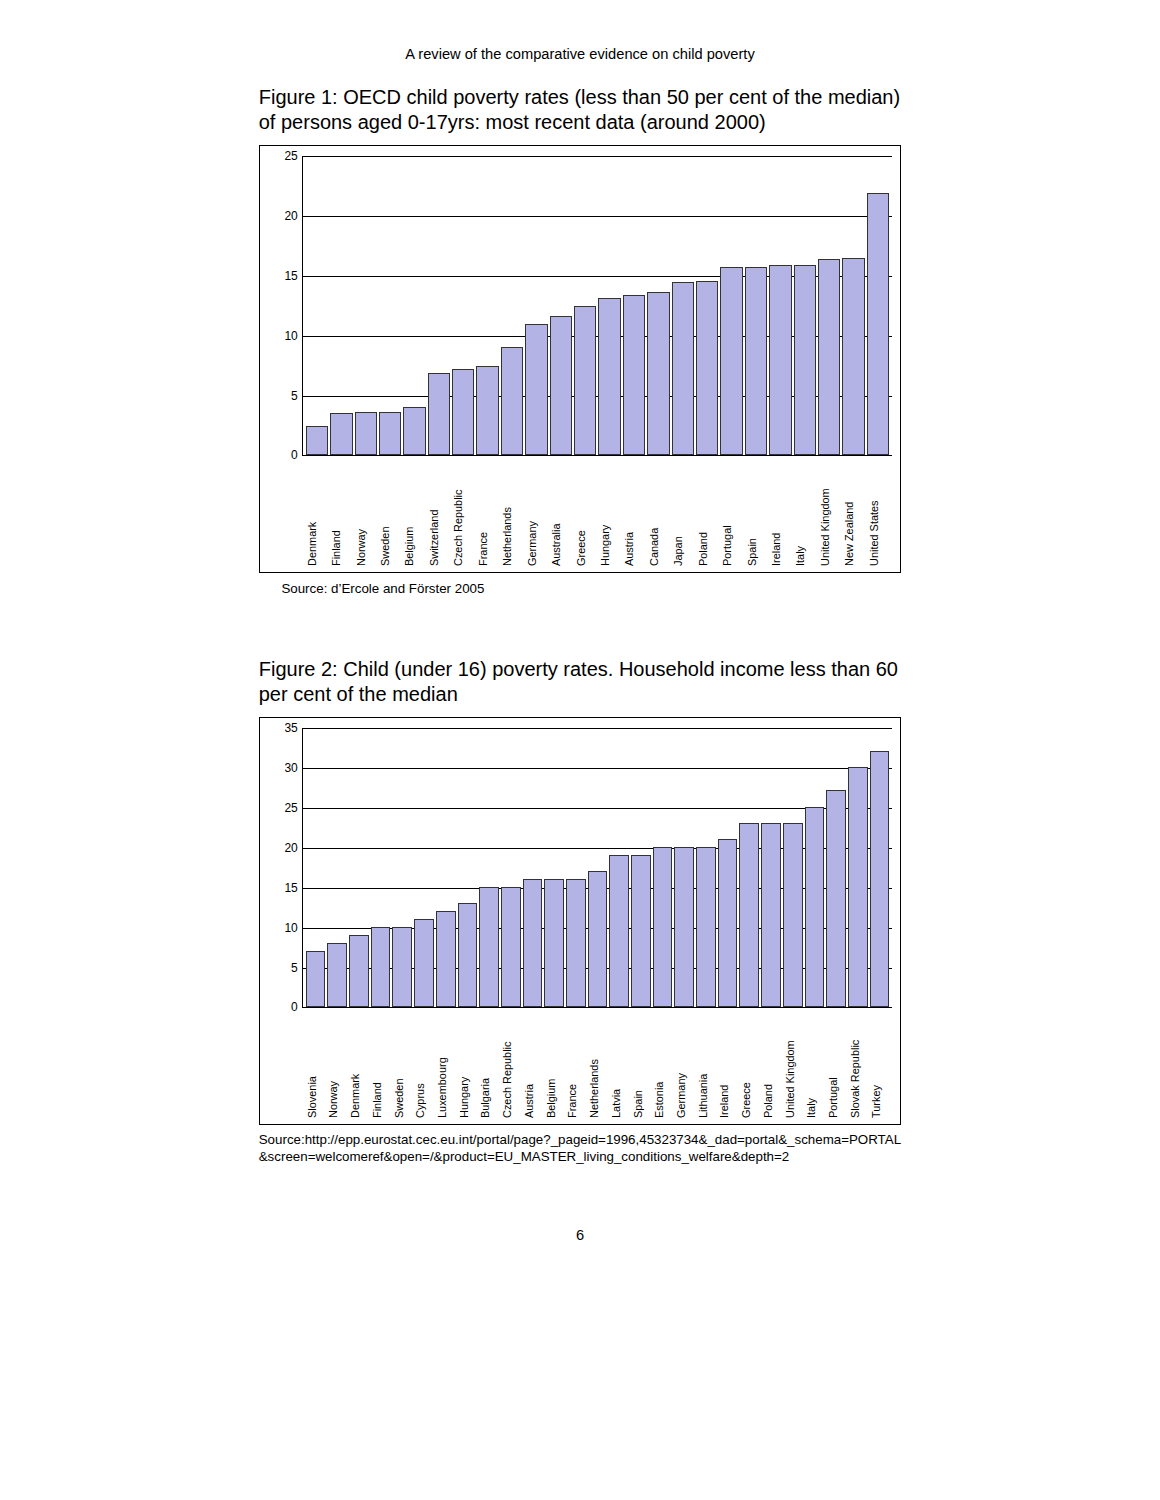A review of the comparative evidence on child poverty
Figure 1: OECD child poverty rates (less than 50 per cent of the median) of persons aged 0-17yrs: most recent data (around 2000)
25
20
15
10
5
0
Denmark Finland Norway Sweden Belgium Switzerland Czech Republic France Netherlands Germany Australia Greece Hungary Austria Canada Japan Poland Portugal Spain Ireland Italy United Kingdom New Zealand United States
Source: d’Ercole and Förster 2005
Figure 2: Child (under 16) poverty rates. Household income less than 60 per cent of the median
35
30
25
20
15
10
5
0
Slovenia Norway Denmark Finland Sweden Cyprus Luxembourg Hungary Bulgaria Czech Republic Austria Belgium France Netherlands Latvia Spain Estonia Germany Lithuania Ireland Greece Poland United Kingdom Italy Portugal Slovak Republic Turkey
Source:http://epp.eurostat.cec.eu.int/portal/page?_pageid=1996,45323734&_dad=portal&_schema=PORTAL&screen=welcomeref&open=/&product=EU_MASTER_living_conditions_welfare&depth=2
6